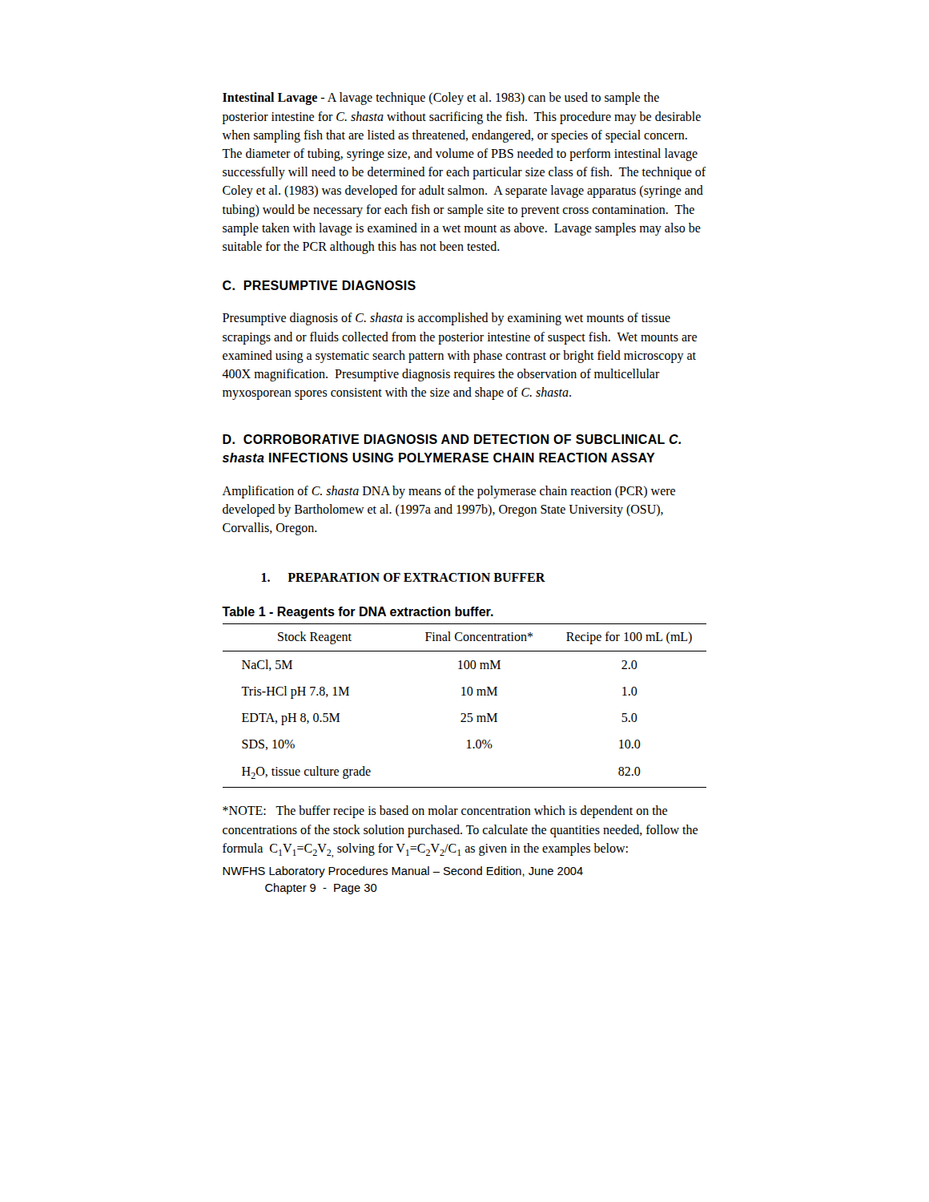Intestinal Lavage - A lavage technique (Coley et al. 1983) can be used to sample the posterior intestine for C. shasta without sacrificing the fish. This procedure may be desirable when sampling fish that are listed as threatened, endangered, or species of special concern. The diameter of tubing, syringe size, and volume of PBS needed to perform intestinal lavage successfully will need to be determined for each particular size class of fish. The technique of Coley et al. (1983) was developed for adult salmon. A separate lavage apparatus (syringe and tubing) would be necessary for each fish or sample site to prevent cross contamination. The sample taken with lavage is examined in a wet mount as above. Lavage samples may also be suitable for the PCR although this has not been tested.
C. PRESUMPTIVE DIAGNOSIS
Presumptive diagnosis of C. shasta is accomplished by examining wet mounts of tissue scrapings and or fluids collected from the posterior intestine of suspect fish. Wet mounts are examined using a systematic search pattern with phase contrast or bright field microscopy at 400X magnification. Presumptive diagnosis requires the observation of multicellular myxosporean spores consistent with the size and shape of C. shasta.
D. CORROBORATIVE DIAGNOSIS AND DETECTION OF SUBCLINICAL C. shasta INFECTIONS USING POLYMERASE CHAIN REACTION ASSAY
Amplification of C. shasta DNA by means of the polymerase chain reaction (PCR) were developed by Bartholomew et al. (1997a and 1997b), Oregon State University (OSU), Corvallis, Oregon.
1. PREPARATION OF EXTRACTION BUFFER
Table 1 - Reagents for DNA extraction buffer.
| Stock Reagent | Final Concentration* | Recipe for 100 mL (mL) |
| --- | --- | --- |
| NaCl, 5M | 100 mM | 2.0 |
| Tris-HCl pH 7.8, 1M | 10 mM | 1.0 |
| EDTA, pH 8, 0.5M | 25 mM | 5.0 |
| SDS, 10% | 1.0% | 10.0 |
| H 2 O, tissue culture grade | | 82.0 |
*NOTE: The buffer recipe is based on molar concentration which is dependent on the concentrations of the stock solution purchased. To calculate the quantities needed, follow the formula C1V1=C2V2, solving for V1=C2V2/C1 as given in the examples below:
NWFHS Laboratory Procedures Manual – Second Edition, June 2004 Chapter 9 - Page 30